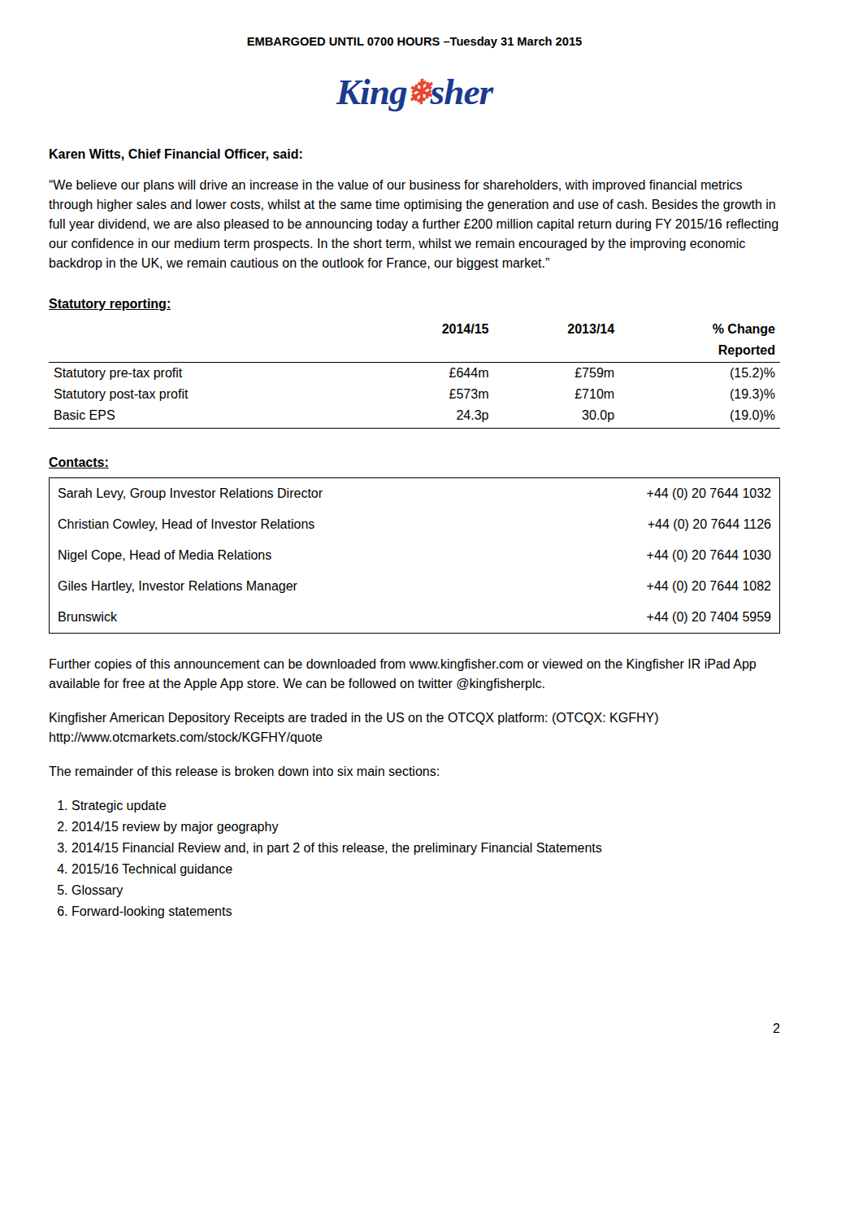EMBARGOED UNTIL 0700 HOURS –Tuesday 31 March 2015
King❄sher
Karen Witts, Chief Financial Officer, said:
“We believe our plans will drive an increase in the value of our business for shareholders, with improved financial metrics through higher sales and lower costs, whilst at the same time optimising the generation and use of cash. Besides the growth in full year dividend, we are also pleased to be announcing today a further £200 million capital return during FY 2015/16 reflecting our confidence in our medium term prospects. In the short term, whilst we remain encouraged by the improving economic backdrop in the UK, we remain cautious on the outlook for France, our biggest market.”
Statutory reporting:
| | 2014/15 | 2013/14 | % Change |
| --- | --- | --- | --- |
| | | | Reported |
| Statutory pre-tax profit | £644m | £759m | (15.2)% |
| Statutory post-tax profit | £573m | £710m | (19.3)% |
| Basic EPS | 24.3p | 30.0p | (19.0)% |
Contacts:
| Sarah Levy, Group Investor Relations Director | +44 (0) 20 7644 1032 |
| Christian Cowley, Head of Investor Relations | +44 (0) 20 7644 1126 |
| Nigel Cope, Head of Media Relations | +44 (0) 20 7644 1030 |
| Giles Hartley, Investor Relations Manager | +44 (0) 20 7644 1082 |
| Brunswick | +44 (0) 20 7404 5959 |
Further copies of this announcement can be downloaded from www.kingfisher.com or viewed on the Kingfisher IR iPad App available for free at the Apple App store. We can be followed on twitter @kingfisherplc.
Kingfisher American Depository Receipts are traded in the US on the OTCQX platform: (OTCQX: KGFHY)
http://www.otcmarkets.com/stock/KGFHY/quote
The remainder of this release is broken down into six main sections:
Strategic update
2014/15 review by major geography
2014/15 Financial Review and, in part 2 of this release, the preliminary Financial Statements
2015/16 Technical guidance
Glossary
Forward-looking statements
2